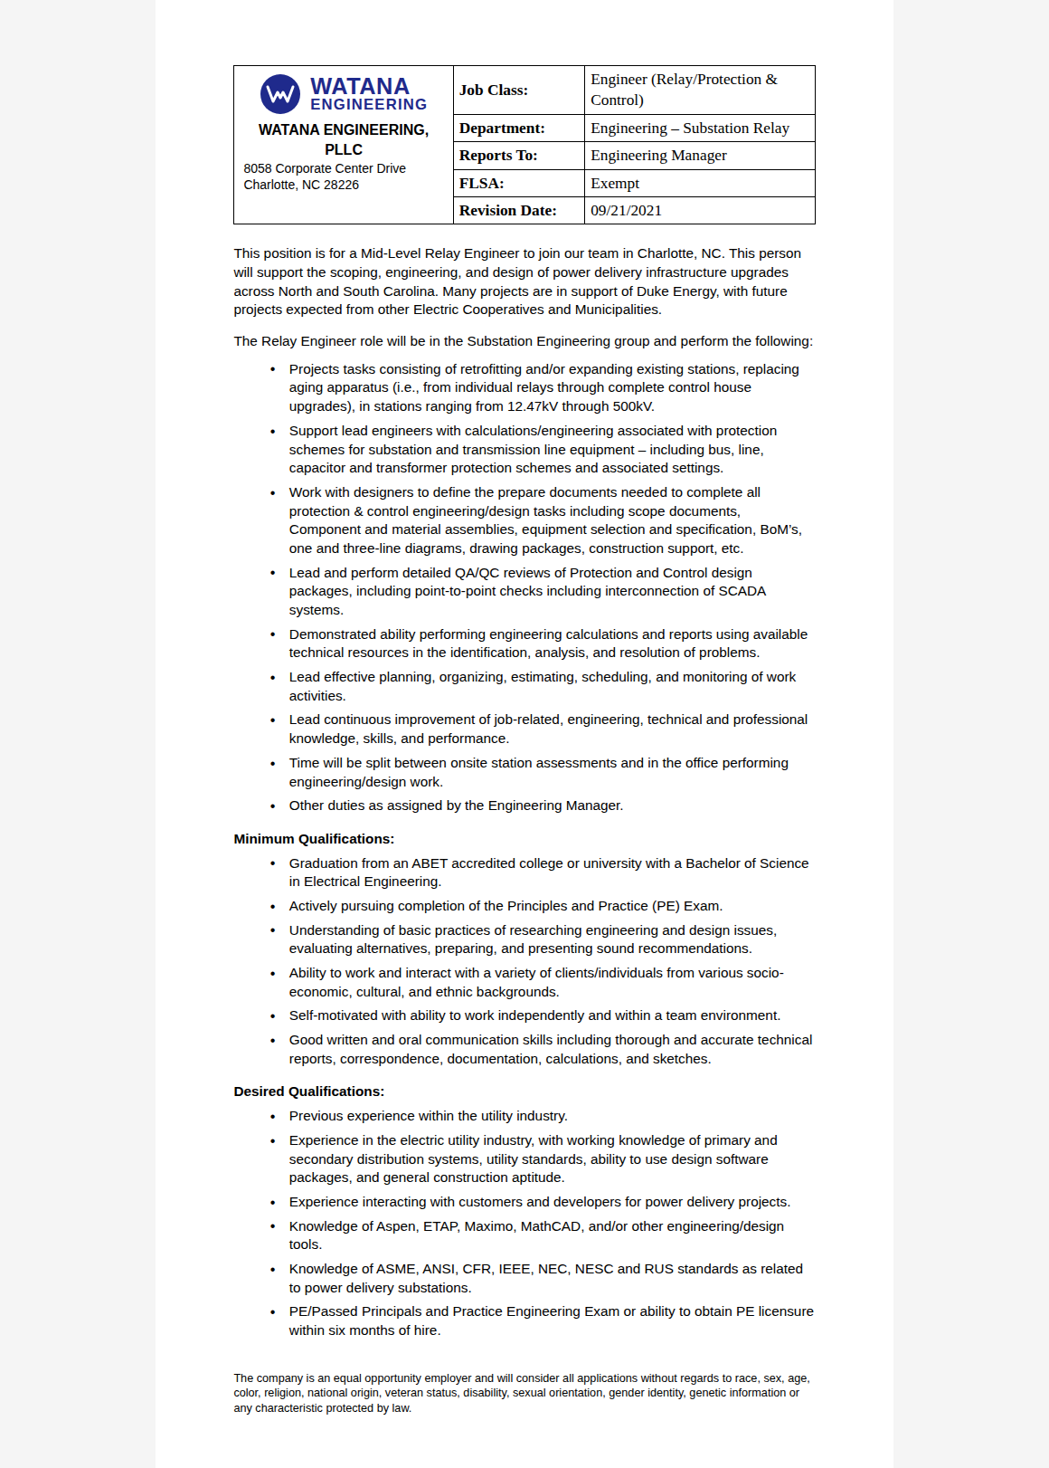| WATANA ENGINEERING WATANA ENGINEERING, PLLC 8058 Corporate Center Drive Charlotte, NC 28226 | Job Class: | Engineer (Relay/Protection & Control) |
| Department: | Engineering – Substation Relay |
| Reports To: | Engineering Manager |
| FLSA: | Exempt |
| Revision Date: | 09/21/2021 |
This position is for a Mid-Level Relay Engineer to join our team in Charlotte, NC. This person will support the scoping, engineering, and design of power delivery infrastructure upgrades across North and South Carolina. Many projects are in support of Duke Energy, with future projects expected from other Electric Cooperatives and Municipalities.
The Relay Engineer role will be in the Substation Engineering group and perform the following:
Projects tasks consisting of retrofitting and/or expanding existing stations, replacing aging apparatus (i.e., from individual relays through complete control house upgrades), in stations ranging from 12.47kV through 500kV.
Support lead engineers with calculations/engineering associated with protection schemes for substation and transmission line equipment – including bus, line, capacitor and transformer protection schemes and associated settings.
Work with designers to define the prepare documents needed to complete all protection & control engineering/design tasks including scope documents, Component and material assemblies, equipment selection and specification, BoM’s, one and three-line diagrams, drawing packages, construction support, etc.
Lead and perform detailed QA/QC reviews of Protection and Control design packages, including point-to-point checks including interconnection of SCADA systems.
Demonstrated ability performing engineering calculations and reports using available technical resources in the identification, analysis, and resolution of problems.
Lead effective planning, organizing, estimating, scheduling, and monitoring of work activities.
Lead continuous improvement of job-related, engineering, technical and professional knowledge, skills, and performance.
Time will be split between onsite station assessments and in the office performing engineering/design work.
Other duties as assigned by the Engineering Manager.
Minimum Qualifications:
Graduation from an ABET accredited college or university with a Bachelor of Science in Electrical Engineering.
Actively pursuing completion of the Principles and Practice (PE) Exam.
Understanding of basic practices of researching engineering and design issues, evaluating alternatives, preparing, and presenting sound recommendations.
Ability to work and interact with a variety of clients/individuals from various socio-economic, cultural, and ethnic backgrounds.
Self-motivated with ability to work independently and within a team environment.
Good written and oral communication skills including thorough and accurate technical reports, correspondence, documentation, calculations, and sketches.
Desired Qualifications:
Previous experience within the utility industry.
Experience in the electric utility industry, with working knowledge of primary and secondary distribution systems, utility standards, ability to use design software packages, and general construction aptitude.
Experience interacting with customers and developers for power delivery projects.
Knowledge of Aspen, ETAP, Maximo, MathCAD, and/or other engineering/design tools.
Knowledge of ASME, ANSI, CFR, IEEE, NEC, NESC and RUS standards as related to power delivery substations.
PE/Passed Principals and Practice Engineering Exam or ability to obtain PE licensure within six months of hire.
The company is an equal opportunity employer and will consider all applications without regards to race, sex, age, color, religion, national origin, veteran status, disability, sexual orientation, gender identity, genetic information or any characteristic protected by law.